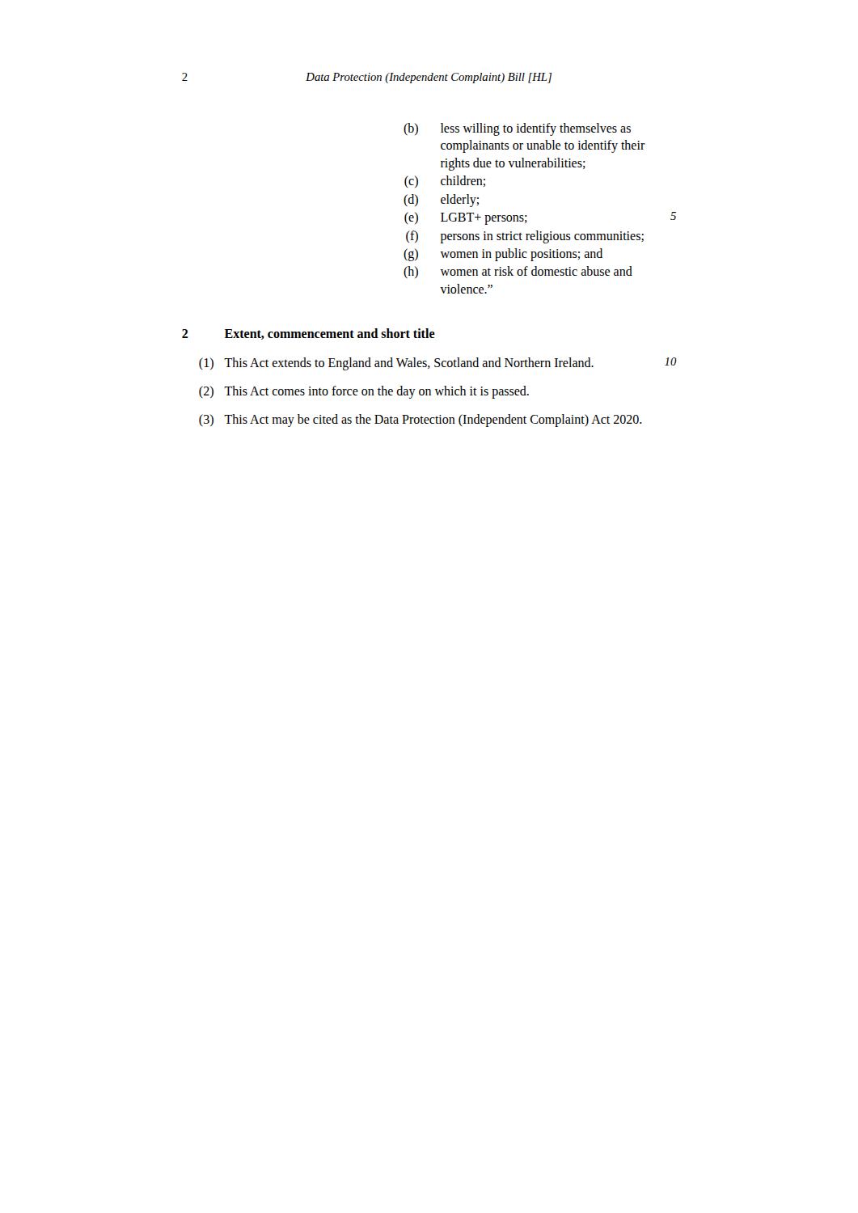2
Data Protection (Independent Complaint) Bill [HL]
(b)
less willing to identify themselves as complainants or unable to identify their rights due to vulnerabilities;
(c)
children;
(d)
elderly;
(e)
LGBT+ persons;
5
(f)
persons in strict religious communities;
(g)
women in public positions; and
(h)
women at risk of domestic abuse and violence.”
2
Extent, commencement and short title
(1)
This Act extends to England and Wales, Scotland and Northern Ireland.
10
(2)
This Act comes into force on the day on which it is passed.
(3)
This Act may be cited as the Data Protection (Independent Complaint) Act 2020.